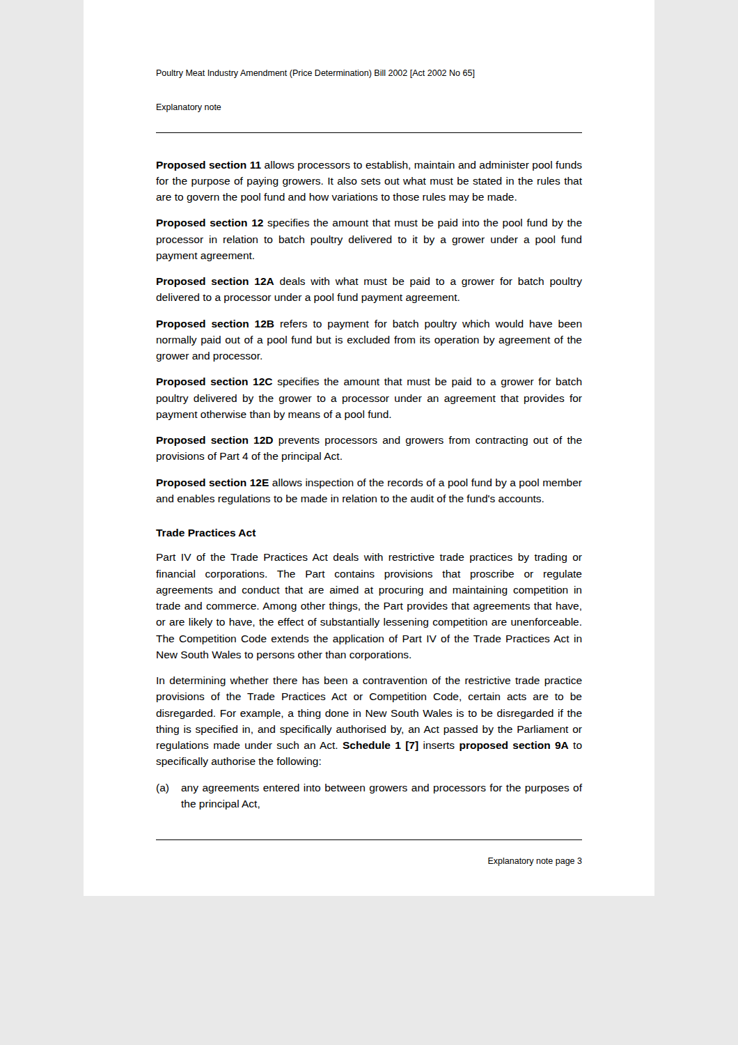Poultry Meat Industry Amendment (Price Determination) Bill 2002 [Act 2002 No 65]
Explanatory note
Proposed section 11 allows processors to establish, maintain and administer pool funds for the purpose of paying growers. It also sets out what must be stated in the rules that are to govern the pool fund and how variations to those rules may be made.
Proposed section 12 specifies the amount that must be paid into the pool fund by the processor in relation to batch poultry delivered to it by a grower under a pool fund payment agreement.
Proposed section 12A deals with what must be paid to a grower for batch poultry delivered to a processor under a pool fund payment agreement.
Proposed section 12B refers to payment for batch poultry which would have been normally paid out of a pool fund but is excluded from its operation by agreement of the grower and processor.
Proposed section 12C specifies the amount that must be paid to a grower for batch poultry delivered by the grower to a processor under an agreement that provides for payment otherwise than by means of a pool fund.
Proposed section 12D prevents processors and growers from contracting out of the provisions of Part 4 of the principal Act.
Proposed section 12E allows inspection of the records of a pool fund by a pool member and enables regulations to be made in relation to the audit of the fund's accounts.
Trade Practices Act
Part IV of the Trade Practices Act deals with restrictive trade practices by trading or financial corporations. The Part contains provisions that proscribe or regulate agreements and conduct that are aimed at procuring and maintaining competition in trade and commerce. Among other things, the Part provides that agreements that have, or are likely to have, the effect of substantially lessening competition are unenforceable. The Competition Code extends the application of Part IV of the Trade Practices Act in New South Wales to persons other than corporations.
In determining whether there has been a contravention of the restrictive trade practice provisions of the Trade Practices Act or Competition Code, certain acts are to be disregarded. For example, a thing done in New South Wales is to be disregarded if the thing is specified in, and specifically authorised by, an Act passed by the Parliament or regulations made under such an Act. Schedule 1 [7] inserts proposed section 9A to specifically authorise the following:
(a)
any agreements entered into between growers and processors for the purposes of the principal Act,
Explanatory note page 3